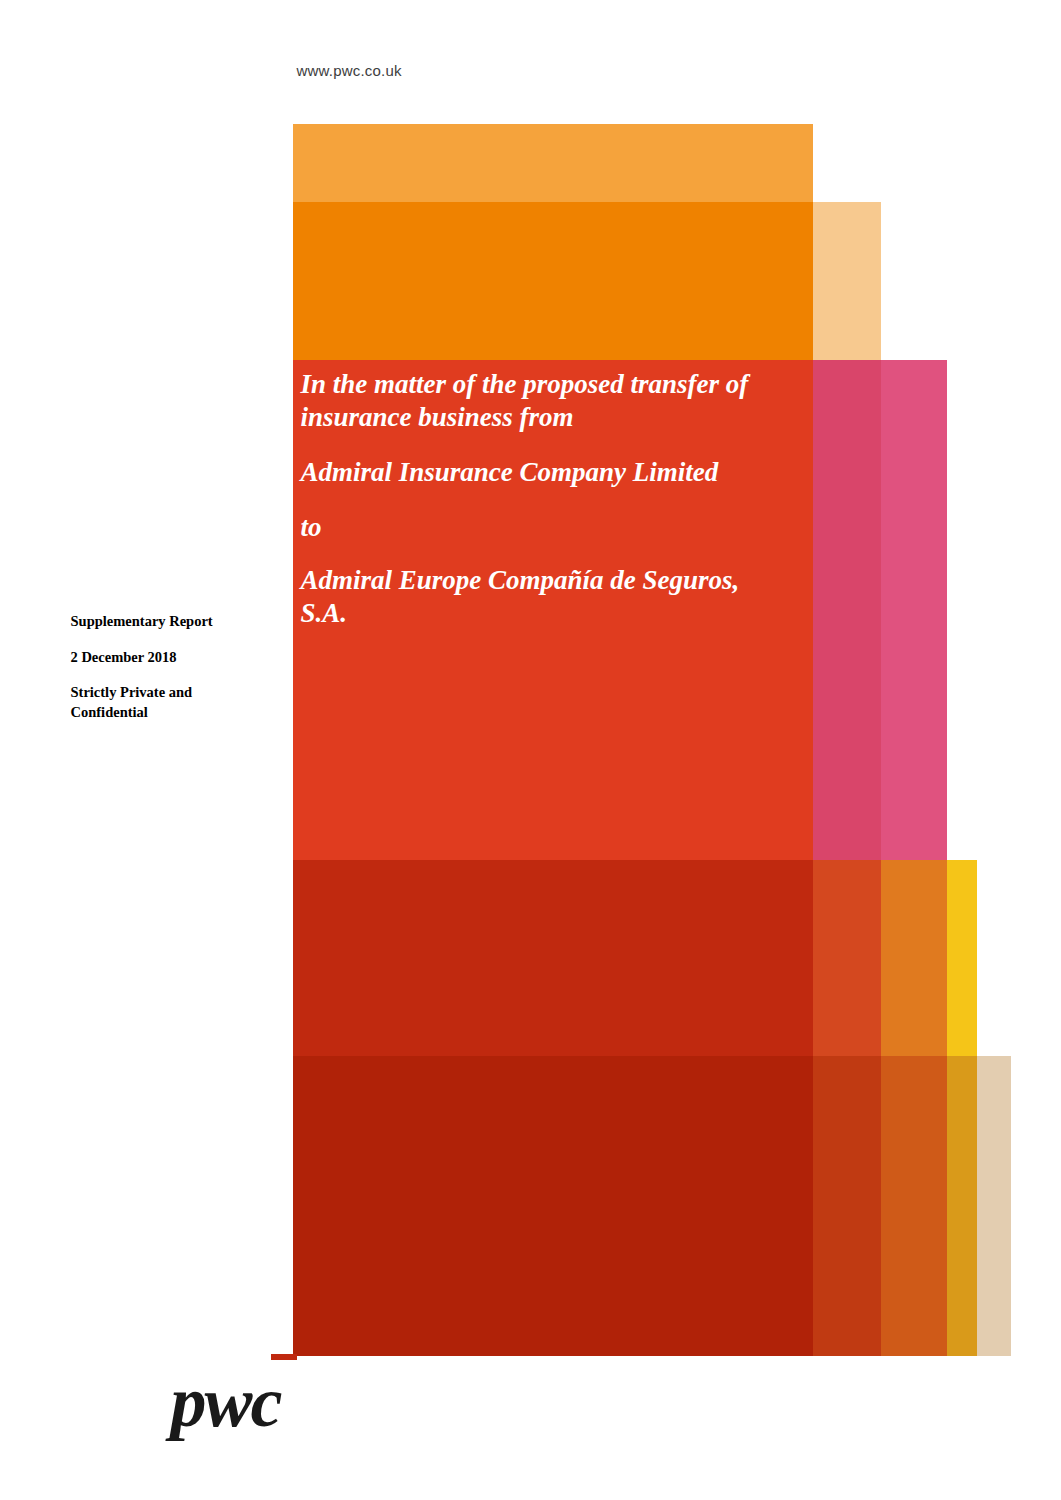www.pwc.co.uk
In the matter of the proposed transfer of insurance business from
Admiral Insurance Company Limited
to
Admiral Europe Compañía de Seguros, S.A.
Supplementary Report
2 December 2018
Strictly Private and Confidential
pwc